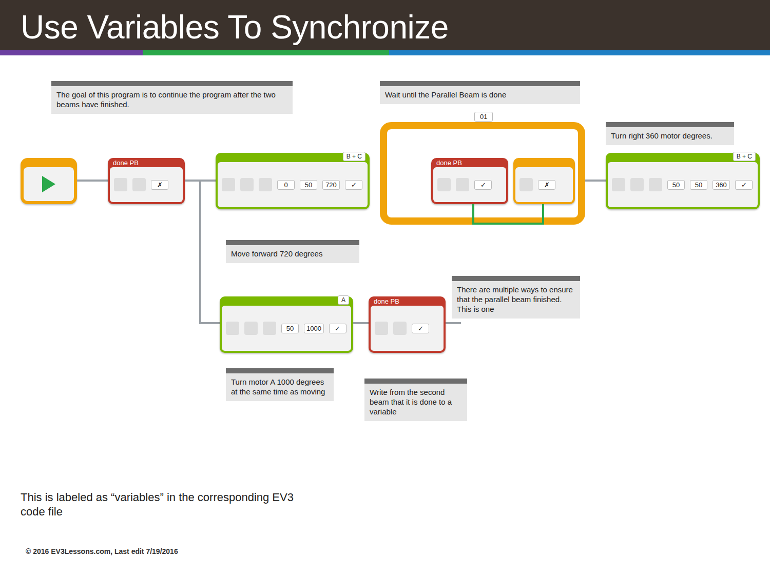Use Variables To Synchronize
The goal of this program is to continue the program after the two beams have finished.
Wait until the Parallel Beam is done
Turn right 360 motor degrees.
Move forward 720 degrees
There are multiple ways to ensure that the parallel beam finished. This is one
Turn motor A 1000 degrees at the same time as moving
Write from the second beam that it is done to a variable
done PB
✗
B + C
0 50 720 ✓
01
done PB
✓
✗
B + C
50 50 360 ✓
A
50 1000 ✓
done PB
✓
This is labeled as “variables” in the corresponding EV3 code file
© 2016 EV3Lessons.com, Last edit 7/19/2016